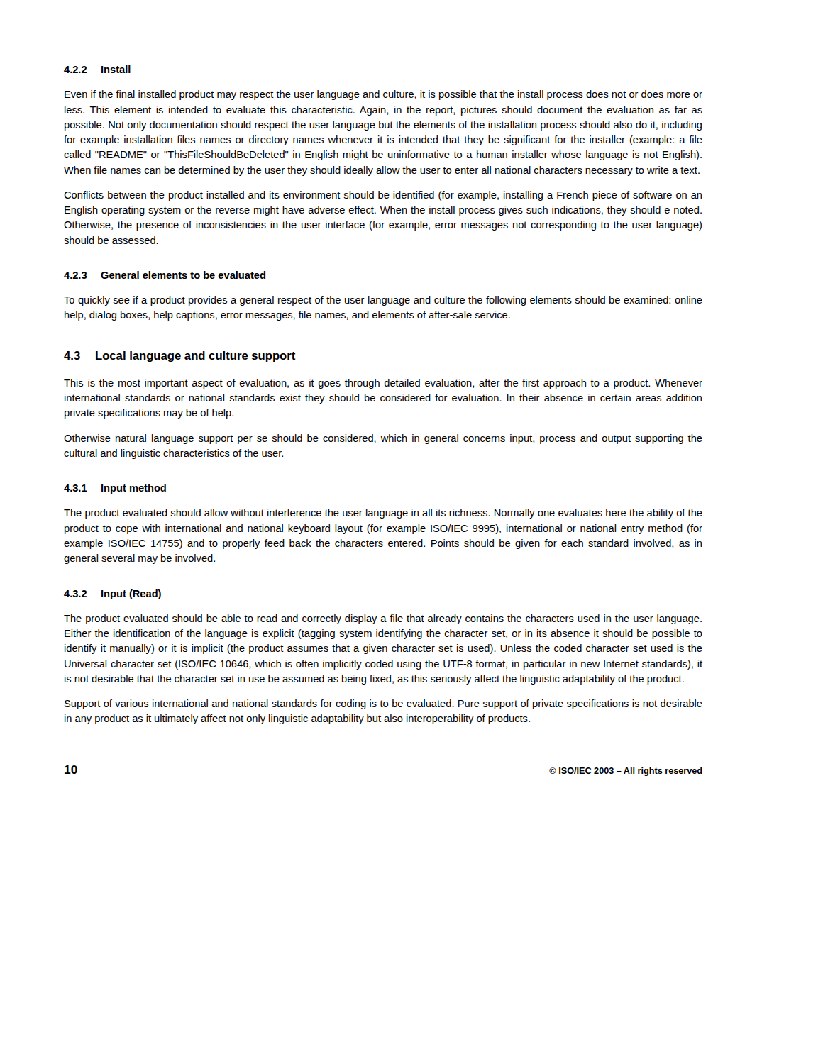4.2.2 Install
Even if the final installed product may respect the user language and culture, it is possible that the install process does not or does more or less. This element is intended to evaluate this characteristic. Again, in the report, pictures should document the evaluation as far as possible. Not only documentation should respect the user language but the elements of the installation process should also do it, including for example installation files names or directory names whenever it is intended that they be significant for the installer (example: a file called "README" or "ThisFileShouldBeDeleted" in English might be uninformative to a human installer whose language is not English). When file names can be determined by the user they should ideally allow the user to enter all national characters necessary to write a text.
Conflicts between the product installed and its environment should be identified (for example, installing a French piece of software on an English operating system or the reverse might have adverse effect. When the install process gives such indications, they should e noted. Otherwise, the presence of inconsistencies in the user interface (for example, error messages not corresponding to the user language) should be assessed.
4.2.3 General elements to be evaluated
To quickly see if a product provides a general respect of the user language and culture the following elements should be examined: online help, dialog boxes, help captions, error messages, file names, and elements of after-sale service.
4.3 Local language and culture support
This is the most important aspect of evaluation, as it goes through detailed evaluation, after the first approach to a product. Whenever international standards or national standards exist they should be considered for evaluation. In their absence in certain areas addition private specifications may be of help.
Otherwise natural language support per se should be considered, which in general concerns input, process and output supporting the cultural and linguistic characteristics of the user.
4.3.1 Input method
The product evaluated should allow without interference the user language in all its richness. Normally one evaluates here the ability of the product to cope with international and national keyboard layout (for example ISO/IEC 9995), international or national entry method (for example ISO/IEC 14755) and to properly feed back the characters entered. Points should be given for each standard involved, as in general several may be involved.
4.3.2 Input (Read)
The product evaluated should be able to read and correctly display a file that already contains the characters used in the user language. Either the identification of the language is explicit (tagging system identifying the character set, or in its absence it should be possible to identify it manually) or it is implicit (the product assumes that a given character set is used). Unless the coded character set used is the Universal character set (ISO/IEC 10646, which is often implicitly coded using the UTF-8 format, in particular in new Internet standards), it is not desirable that the character set in use be assumed as being fixed, as this seriously affect the linguistic adaptability of the product.
Support of various international and national standards for coding is to be evaluated. Pure support of private specifications is not desirable in any product as it ultimately affect not only linguistic adaptability but also interoperability of products.
10 © ISO/IEC 2003 – All rights reserved